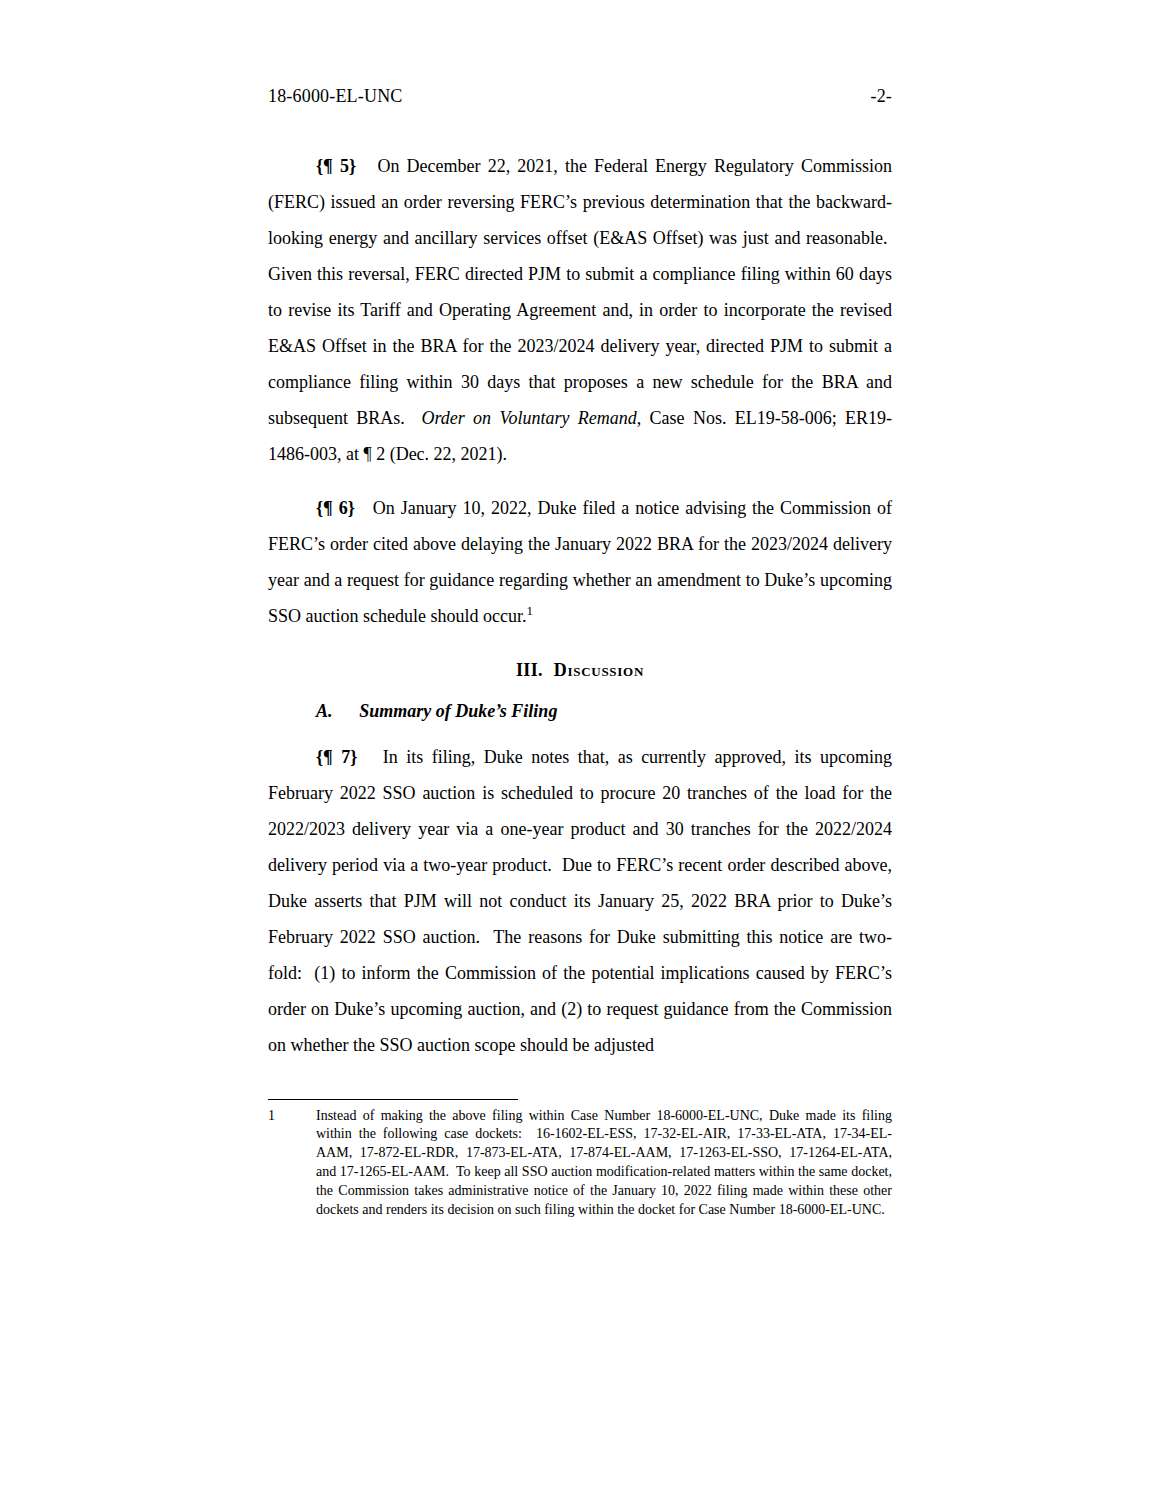18-6000-EL-UNC -2-
{¶ 5} On December 22, 2021, the Federal Energy Regulatory Commission (FERC) issued an order reversing FERC’s previous determination that the backward-looking energy and ancillary services offset (E&AS Offset) was just and reasonable. Given this reversal, FERC directed PJM to submit a compliance filing within 60 days to revise its Tariff and Operating Agreement and, in order to incorporate the revised E&AS Offset in the BRA for the 2023/2024 delivery year, directed PJM to submit a compliance filing within 30 days that proposes a new schedule for the BRA and subsequent BRAs. Order on Voluntary Remand, Case Nos. EL19-58-006; ER19-1486-003, at ¶ 2 (Dec. 22, 2021).
{¶ 6} On January 10, 2022, Duke filed a notice advising the Commission of FERC’s order cited above delaying the January 2022 BRA for the 2023/2024 delivery year and a request for guidance regarding whether an amendment to Duke’s upcoming SSO auction schedule should occur.1
III. Discussion
A. Summary of Duke’s Filing
{¶ 7} In its filing, Duke notes that, as currently approved, its upcoming February 2022 SSO auction is scheduled to procure 20 tranches of the load for the 2022/2023 delivery year via a one-year product and 30 tranches for the 2022/2024 delivery period via a two-year product. Due to FERC’s recent order described above, Duke asserts that PJM will not conduct its January 25, 2022 BRA prior to Duke’s February 2022 SSO auction. The reasons for Duke submitting this notice are two-fold: (1) to inform the Commission of the potential implications caused by FERC’s order on Duke’s upcoming auction, and (2) to request guidance from the Commission on whether the SSO auction scope should be adjusted
1
Instead of making the above filing within Case Number 18-6000-EL-UNC, Duke made its filing within the following case dockets: 16-1602-EL-ESS, 17-32-EL-AIR, 17-33-EL-ATA, 17-34-EL-AAM, 17-872-EL-RDR, 17-873-EL-ATA, 17-874-EL-AAM, 17-1263-EL-SSO, 17-1264-EL-ATA, and 17-1265-EL-AAM. To keep all SSO auction modification-related matters within the same docket, the Commission takes administrative notice of the January 10, 2022 filing made within these other dockets and renders its decision on such filing within the docket for Case Number 18-6000-EL-UNC.